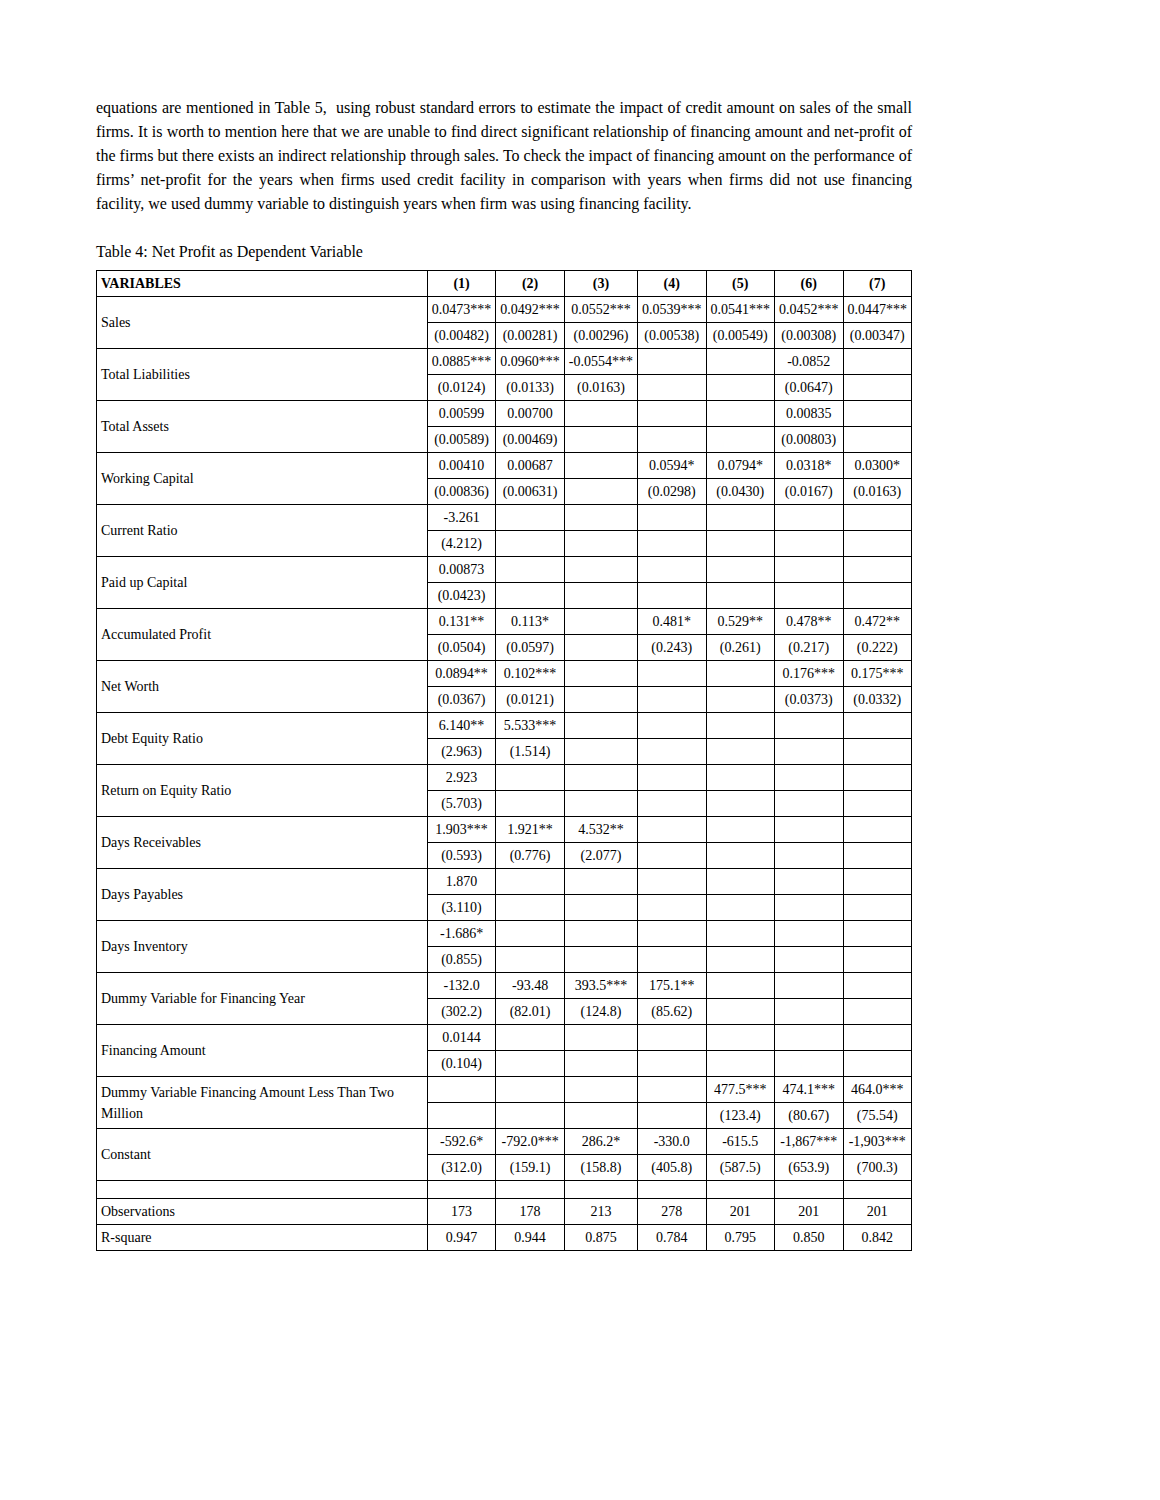equations are mentioned in Table 5, using robust standard errors to estimate the impact of credit amount on sales of the small firms. It is worth to mention here that we are unable to find direct significant relationship of financing amount and net-profit of the firms but there exists an indirect relationship through sales. To check the impact of financing amount on the performance of firms’ net-profit for the years when firms used credit facility in comparison with years when firms did not use financing facility, we used dummy variable to distinguish years when firm was using financing facility.
Table 4: Net Profit as Dependent Variable
| VARIABLES | (1) | (2) | (3) | (4) | (5) | (6) | (7) |
| --- | --- | --- | --- | --- | --- | --- | --- |
| Sales | 0.0473*** | 0.0492*** | 0.0552*** | 0.0539*** | 0.0541*** | 0.0452*** | 0.0447*** |
| (0.00482) | (0.00281) | (0.00296) | (0.00538) | (0.00549) | (0.00308) | (0.00347) |
| Total Liabilities | 0.0885*** | 0.0960*** | -0.0554*** | | | -0.0852 | |
| (0.0124) | (0.0133) | (0.0163) | | | (0.0647) | |
| Total Assets | 0.00599 | 0.00700 | | | | 0.00835 | |
| (0.00589) | (0.00469) | | | | (0.00803) | |
| Working Capital | 0.00410 | 0.00687 | | 0.0594* | 0.0794* | 0.0318* | 0.0300* |
| (0.00836) | (0.00631) | | (0.0298) | (0.0430) | (0.0167) | (0.0163) |
| Current Ratio | -3.261 | | | | | | |
| (4.212) | | | | | | |
| Paid up Capital | 0.00873 | | | | | | |
| (0.0423) | | | | | | |
| Accumulated Profit | 0.131** | 0.113* | | 0.481* | 0.529** | 0.478** | 0.472** |
| (0.0504) | (0.0597) | | (0.243) | (0.261) | (0.217) | (0.222) |
| Net Worth | 0.0894** | 0.102*** | | | | 0.176*** | 0.175*** |
| (0.0367) | (0.0121) | | | | (0.0373) | (0.0332) |
| Debt Equity Ratio | 6.140** | 5.533*** | | | | | |
| (2.963) | (1.514) | | | | | |
| Return on Equity Ratio | 2.923 | | | | | | |
| (5.703) | | | | | | |
| Days Receivables | 1.903*** | 1.921** | 4.532** | | | | |
| (0.593) | (0.776) | (2.077) | | | | |
| Days Payables | 1.870 | | | | | | |
| (3.110) | | | | | | |
| Days Inventory | -1.686* | | | | | | |
| (0.855) | | | | | | |
| Dummy Variable for Financing Year | -132.0 | -93.48 | 393.5*** | 175.1** | | | |
| (302.2) | (82.01) | (124.8) | (85.62) | | | |
| Financing Amount | 0.0144 | | | | | | |
| (0.104) | | | | | | |
| Dummy Variable Financing Amount Less Than Two Million | | | | | 477.5*** | 474.1*** | 464.0*** |
| | | | | (123.4) | (80.67) | (75.54) |
| Constant | -592.6* | -792.0*** | 286.2* | -330.0 | -615.5 | -1,867*** | -1,903*** |
| (312.0) | (159.1) | (158.8) | (405.8) | (587.5) | (653.9) | (700.3) |
| Observations | 173 | 178 | 213 | 278 | 201 | 201 | 201 |
| R-square | 0.947 | 0.944 | 0.875 | 0.784 | 0.795 | 0.850 | 0.842 |